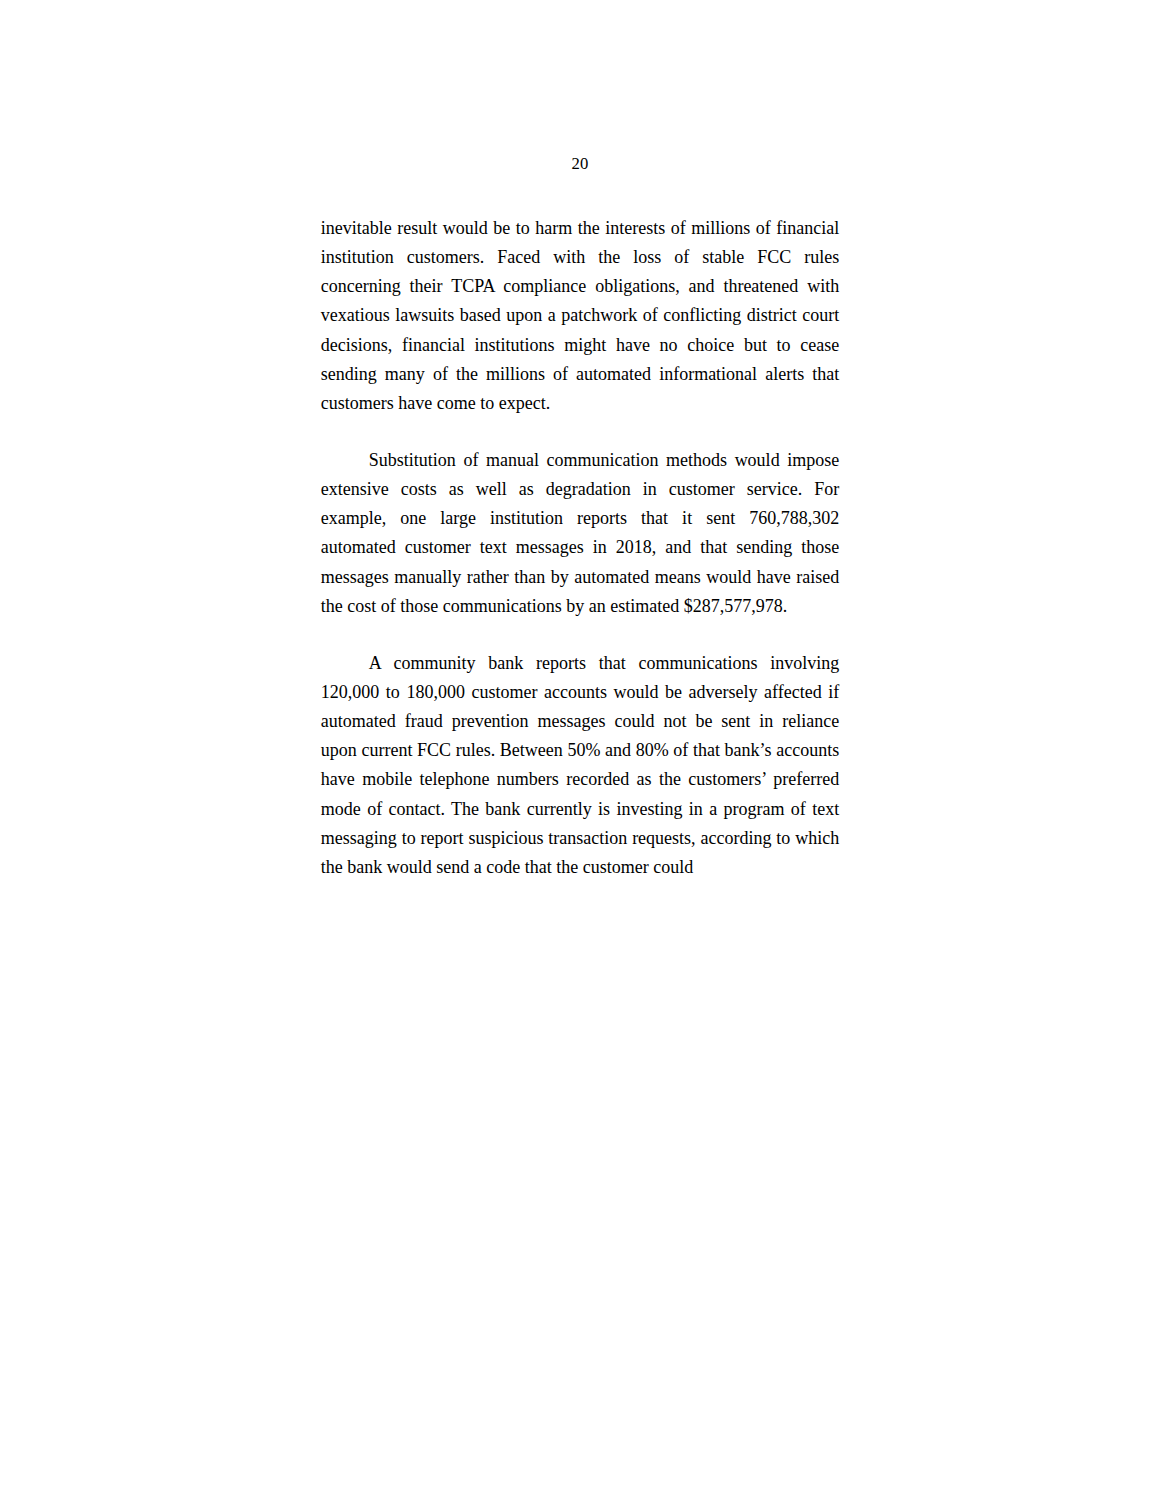20
inevitable result would be to harm the interests of millions of financial institution customers. Faced with the loss of stable FCC rules concerning their TCPA compliance obligations, and threatened with vexatious lawsuits based upon a patchwork of conflicting district court decisions, financial institutions might have no choice but to cease sending many of the millions of automated informational alerts that customers have come to expect.
Substitution of manual communication methods would impose extensive costs as well as degradation in customer service. For example, one large institution reports that it sent 760,788,302 automated customer text messages in 2018, and that sending those messages manually rather than by automated means would have raised the cost of those communications by an estimated $287,577,978.
A community bank reports that communications involving 120,000 to 180,000 customer accounts would be adversely affected if automated fraud prevention messages could not be sent in reliance upon current FCC rules. Between 50% and 80% of that bank’s accounts have mobile telephone numbers recorded as the customers’ preferred mode of contact. The bank currently is investing in a program of text messaging to report suspicious transaction requests, according to which the bank would send a code that the customer could